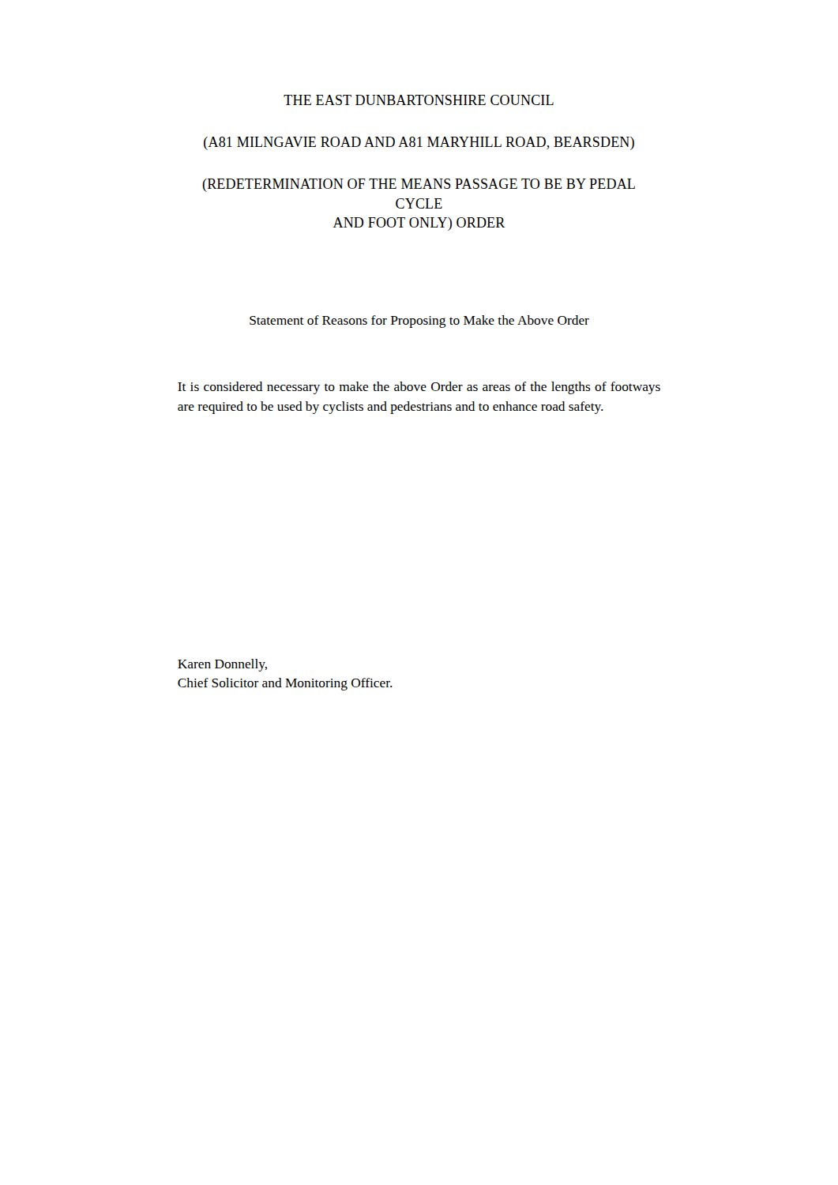THE EAST DUNBARTONSHIRE COUNCIL
(A81 MILNGAVIE ROAD AND A81 MARYHILL ROAD, BEARSDEN)
(REDETERMINATION OF THE MEANS PASSAGE TO BE BY PEDAL CYCLE
AND FOOT ONLY) ORDER
Statement of Reasons for Proposing to Make the Above Order
It is considered necessary to make the above Order as areas of the lengths of footways are required to be used by cyclists and pedestrians and to enhance road safety.
Karen Donnelly,
Chief Solicitor and Monitoring Officer.